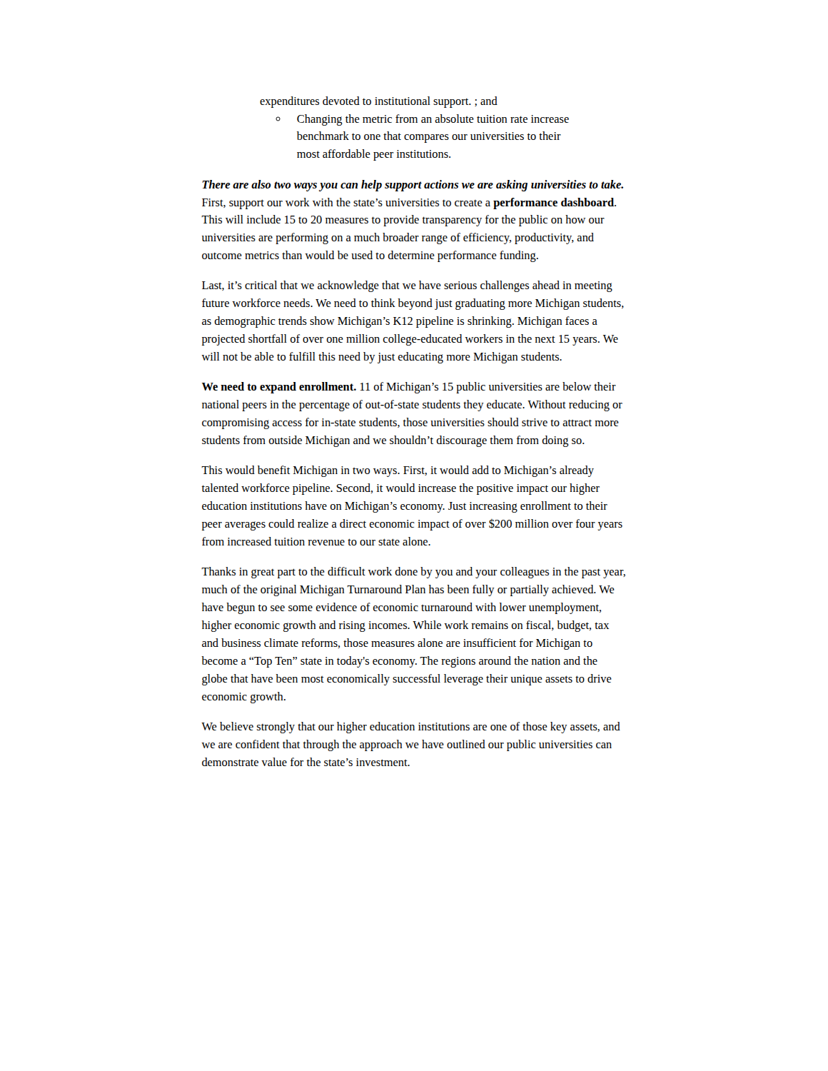expenditures devoted to institutional support. ; and
Changing the metric from an absolute tuition rate increase benchmark to one that compares our universities to their most affordable peer institutions.
There are also two ways you can help support actions we are asking universities to take. First, support our work with the state’s universities to create a performance dashboard. This will include 15 to 20 measures to provide transparency for the public on how our universities are performing on a much broader range of efficiency, productivity, and outcome metrics than would be used to determine performance funding.
Last, it’s critical that we acknowledge that we have serious challenges ahead in meeting future workforce needs. We need to think beyond just graduating more Michigan students, as demographic trends show Michigan’s K12 pipeline is shrinking. Michigan faces a projected shortfall of over one million college-educated workers in the next 15 years. We will not be able to fulfill this need by just educating more Michigan students.
We need to expand enrollment. 11 of Michigan’s 15 public universities are below their national peers in the percentage of out-of-state students they educate. Without reducing or compromising access for in-state students, those universities should strive to attract more students from outside Michigan and we shouldn’t discourage them from doing so.
This would benefit Michigan in two ways. First, it would add to Michigan’s already talented workforce pipeline. Second, it would increase the positive impact our higher education institutions have on Michigan’s economy. Just increasing enrollment to their peer averages could realize a direct economic impact of over $200 million over four years from increased tuition revenue to our state alone.
Thanks in great part to the difficult work done by you and your colleagues in the past year, much of the original Michigan Turnaround Plan has been fully or partially achieved. We have begun to see some evidence of economic turnaround with lower unemployment, higher economic growth and rising incomes. While work remains on fiscal, budget, tax and business climate reforms, those measures alone are insufficient for Michigan to become a “Top Ten” state in today's economy. The regions around the nation and the globe that have been most economically successful leverage their unique assets to drive economic growth.
We believe strongly that our higher education institutions are one of those key assets, and we are confident that through the approach we have outlined our public universities can demonstrate value for the state’s investment.